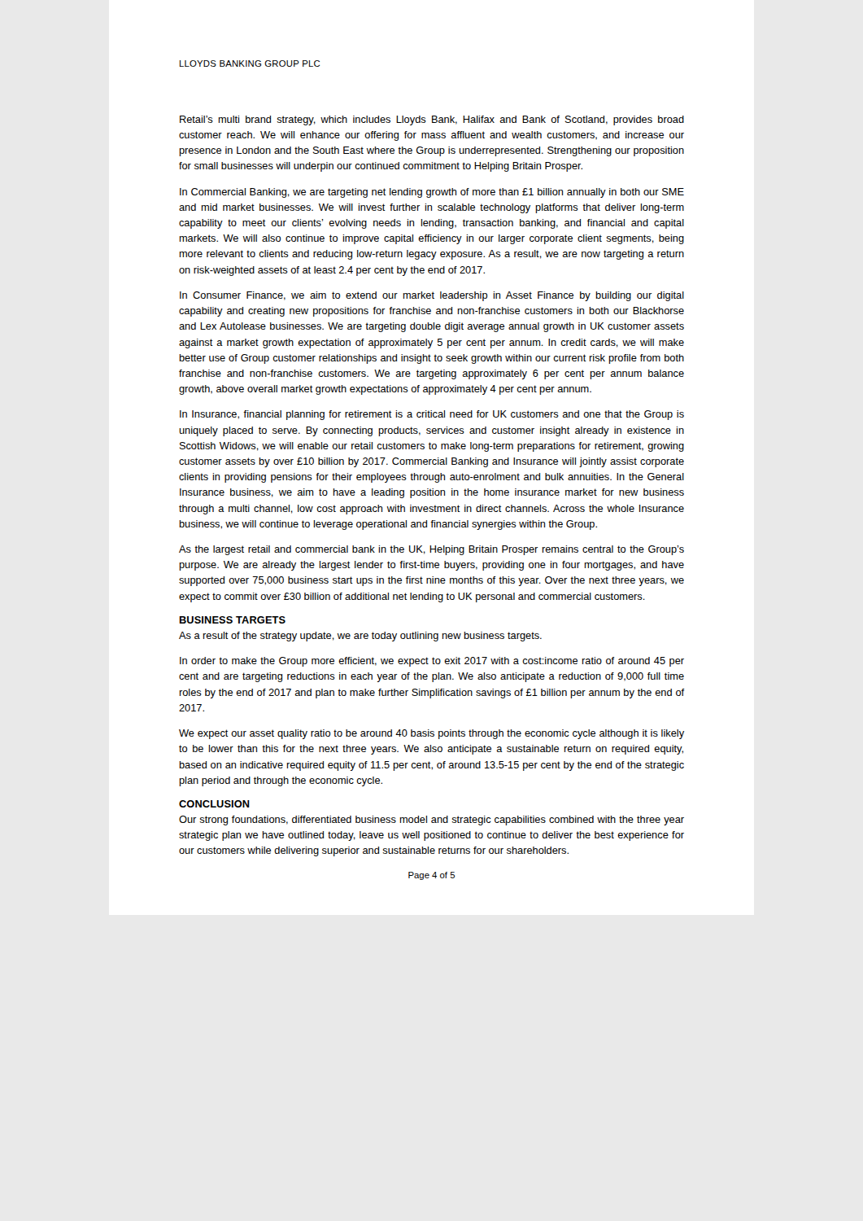LLOYDS BANKING GROUP PLC
Retail’s multi brand strategy, which includes Lloyds Bank, Halifax and Bank of Scotland, provides broad customer reach. We will enhance our offering for mass affluent and wealth customers, and increase our presence in London and the South East where the Group is underrepresented. Strengthening our proposition for small businesses will underpin our continued commitment to Helping Britain Prosper.
In Commercial Banking, we are targeting net lending growth of more than £1 billion annually in both our SME and mid market businesses. We will invest further in scalable technology platforms that deliver long-term capability to meet our clients’ evolving needs in lending, transaction banking, and financial and capital markets. We will also continue to improve capital efficiency in our larger corporate client segments, being more relevant to clients and reducing low-return legacy exposure. As a result, we are now targeting a return on risk-weighted assets of at least 2.4 per cent by the end of 2017.
In Consumer Finance, we aim to extend our market leadership in Asset Finance by building our digital capability and creating new propositions for franchise and non-franchise customers in both our Blackhorse and Lex Autolease businesses. We are targeting double digit average annual growth in UK customer assets against a market growth expectation of approximately 5 per cent per annum. In credit cards, we will make better use of Group customer relationships and insight to seek growth within our current risk profile from both franchise and non-franchise customers. We are targeting approximately 6 per cent per annum balance growth, above overall market growth expectations of approximately 4 per cent per annum.
In Insurance, financial planning for retirement is a critical need for UK customers and one that the Group is uniquely placed to serve. By connecting products, services and customer insight already in existence in Scottish Widows, we will enable our retail customers to make long-term preparations for retirement, growing customer assets by over £10 billion by 2017. Commercial Banking and Insurance will jointly assist corporate clients in providing pensions for their employees through auto-enrolment and bulk annuities. In the General Insurance business, we aim to have a leading position in the home insurance market for new business through a multi channel, low cost approach with investment in direct channels. Across the whole Insurance business, we will continue to leverage operational and financial synergies within the Group.
As the largest retail and commercial bank in the UK, Helping Britain Prosper remains central to the Group’s purpose. We are already the largest lender to first-time buyers, providing one in four mortgages, and have supported over 75,000 business start ups in the first nine months of this year. Over the next three years, we expect to commit over £30 billion of additional net lending to UK personal and commercial customers.
Business targets
As a result of the strategy update, we are today outlining new business targets.
In order to make the Group more efficient, we expect to exit 2017 with a cost:income ratio of around 45 per cent and are targeting reductions in each year of the plan. We also anticipate a reduction of 9,000 full time roles by the end of 2017 and plan to make further Simplification savings of £1 billion per annum by the end of 2017.
We expect our asset quality ratio to be around 40 basis points through the economic cycle although it is likely to be lower than this for the next three years. We also anticipate a sustainable return on required equity, based on an indicative required equity of 11.5 per cent, of around 13.5-15 per cent by the end of the strategic plan period and through the economic cycle.
Conclusion
Our strong foundations, differentiated business model and strategic capabilities combined with the three year strategic plan we have outlined today, leave us well positioned to continue to deliver the best experience for our customers while delivering superior and sustainable returns for our shareholders.
Page 4 of 5